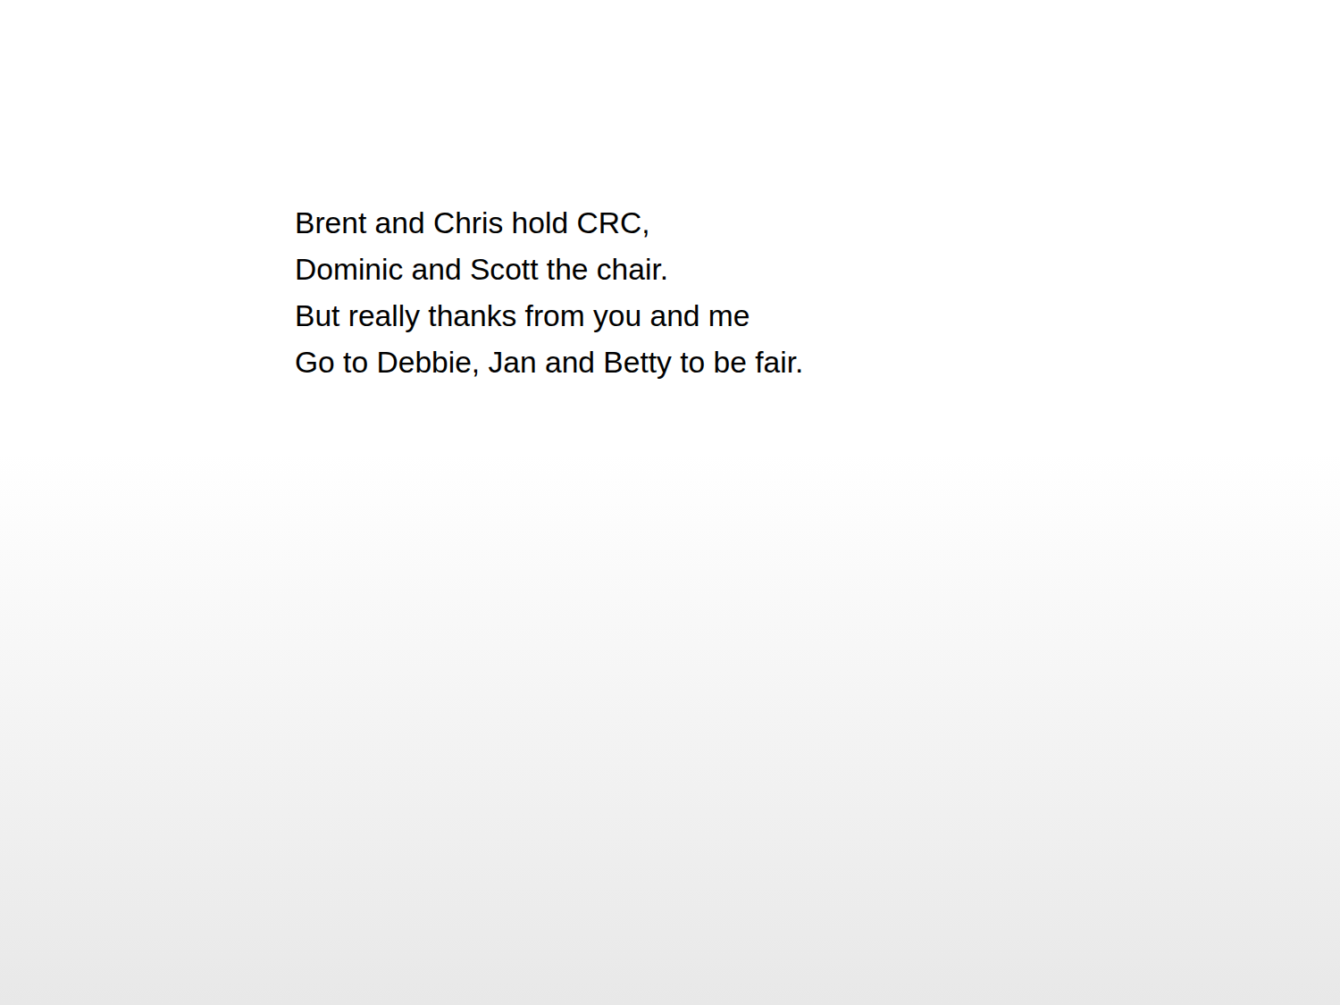Brent and Chris hold CRC,
Dominic and Scott the chair.
But really thanks from you and me
Go to Debbie, Jan and Betty to be fair.